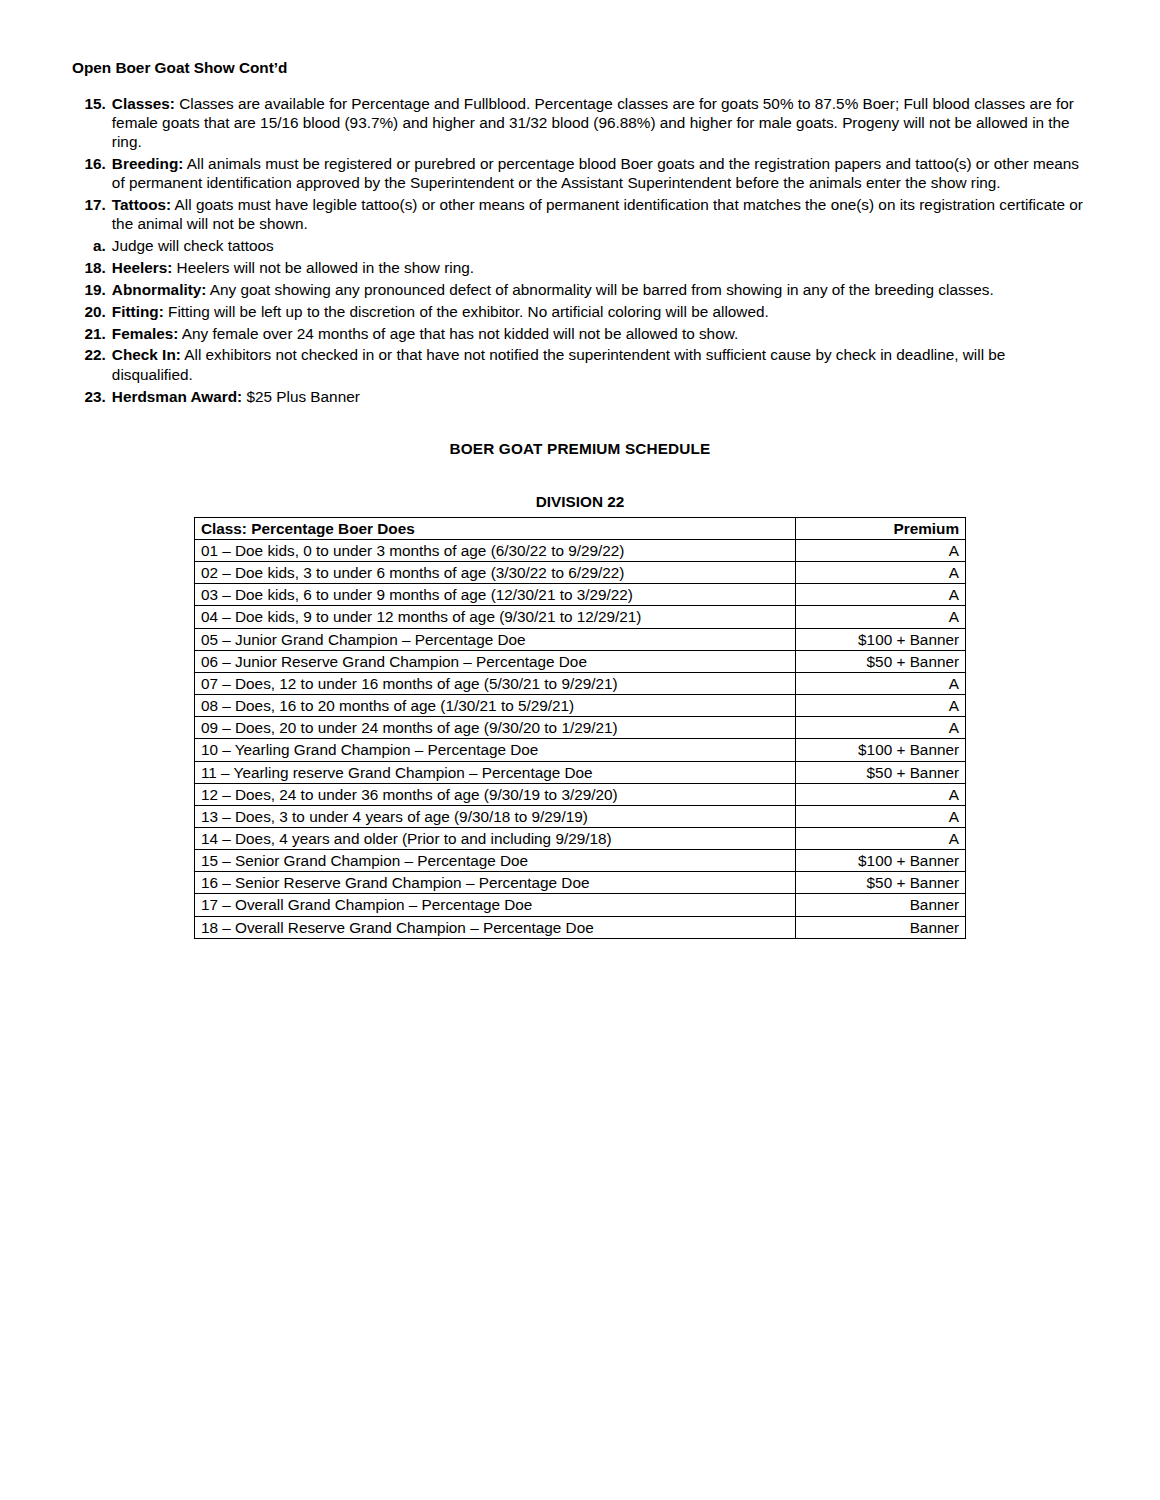Open Boer Goat Show Cont’d
15. Classes: Classes are available for Percentage and Fullblood. Percentage classes are for goats 50% to 87.5% Boer; Full blood classes are for female goats that are 15/16 blood (93.7%) and higher and 31/32 blood (96.88%) and higher for male goats. Progeny will not be allowed in the ring.
16. Breeding: All animals must be registered or purebred or percentage blood Boer goats and the registration papers and tattoo(s) or other means of permanent identification approved by the Superintendent or the Assistant Superintendent before the animals enter the show ring.
17. Tattoos: All goats must have legible tattoo(s) or other means of permanent identification that matches the one(s) on its registration certificate or the animal will not be shown.
a. Judge will check tattoos
18. Heelers: Heelers will not be allowed in the show ring.
19. Abnormality: Any goat showing any pronounced defect of abnormality will be barred from showing in any of the breeding classes.
20. Fitting: Fitting will be left up to the discretion of the exhibitor. No artificial coloring will be allowed.
21. Females: Any female over 24 months of age that has not kidded will not be allowed to show.
22. Check In: All exhibitors not checked in or that have not notified the superintendent with sufficient cause by check in deadline, will be disqualified.
23. Herdsman Award: $25 Plus Banner
BOER GOAT PREMIUM SCHEDULE
DIVISION 22
| Class: Percentage Boer Does | Premium |
| --- | --- |
| 01 – Doe kids, 0 to under 3 months of age (6/30/22 to 9/29/22) | A |
| 02 – Doe kids, 3 to under 6 months of age (3/30/22 to 6/29/22) | A |
| 03 – Doe kids, 6 to under 9 months of age (12/30/21 to 3/29/22) | A |
| 04 – Doe kids, 9 to under 12 months of age (9/30/21 to 12/29/21) | A |
| 05 – Junior Grand Champion – Percentage Doe | $100 + Banner |
| 06 – Junior Reserve Grand Champion – Percentage Doe | $50 + Banner |
| 07 – Does, 12 to under 16 months of age (5/30/21 to 9/29/21) | A |
| 08 – Does, 16 to 20 months of age (1/30/21 to 5/29/21) | A |
| 09 – Does, 20 to under 24 months of age (9/30/20 to 1/29/21) | A |
| 10 – Yearling Grand Champion – Percentage Doe | $100 + Banner |
| 11 – Yearling reserve Grand Champion – Percentage Doe | $50 + Banner |
| 12 – Does, 24 to under 36 months of age (9/30/19 to 3/29/20) | A |
| 13 – Does, 3 to under 4 years of age (9/30/18 to 9/29/19) | A |
| 14 – Does, 4 years and older (Prior to and including 9/29/18) | A |
| 15 – Senior Grand Champion – Percentage Doe | $100 + Banner |
| 16 – Senior Reserve Grand Champion – Percentage Doe | $50 + Banner |
| 17 – Overall Grand Champion – Percentage Doe | Banner |
| 18 – Overall Reserve Grand Champion – Percentage Doe | Banner |